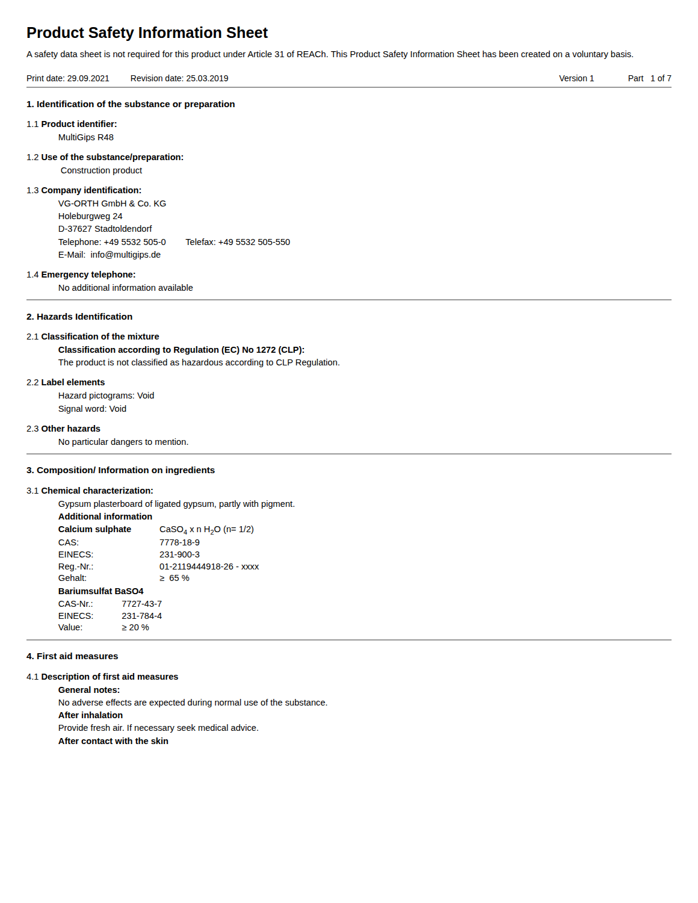Product Safety Information Sheet
A safety data sheet is not required for this product under Article 31 of REACh. This Product Safety Information Sheet has been created on a voluntary basis.
Print date: 29.09.2021 Revision date: 25.03.2019 Version 1 Part 1 of 7
1. Identification of the substance or preparation
1.1 Product identifier:
MultiGips R48
1.2 Use of the substance/preparation:
Construction product
1.3 Company identification:
VG-ORTH GmbH & Co. KG
Holeburgweg 24
D-37627 Stadtoldendorf
Telephone: +49 5532 505-0 Telefax: +49 5532 505-550
E-Mail: info@multigips.de
1.4 Emergency telephone:
No additional information available
2. Hazards Identification
2.1 Classification of the mixture
Classification according to Regulation (EC) No 1272 (CLP):
The product is not classified as hazardous according to CLP Regulation.
2.2 Label elements
Hazard pictograms: Void
Signal word: Void
2.3 Other hazards
No particular dangers to mention.
3. Composition/ Information on ingredients
3.1 Chemical characterization:
Gypsum plasterboard of ligated gypsum, partly with pigment.
Additional information
| Calcium sulphate | CaSO 4 x n H 2 O (n= 1/2) |
| CAS: | 7778-18-9 |
| EINECS: | 231-900-3 |
| Reg.-Nr.: | 01-2119444918-26 - xxxx |
| Gehalt: | ≥ 65 % |
Bariumsulfat BaSO4
| CAS-Nr.: | 7727-43-7 |
| EINECS: | 231-784-4 |
| Value: | ≥ 20 % |
4. First aid measures
4.1 Description of first aid measures
General notes:
No adverse effects are expected during normal use of the substance.
After inhalation
Provide fresh air. If necessary seek medical advice.
After contact with the skin